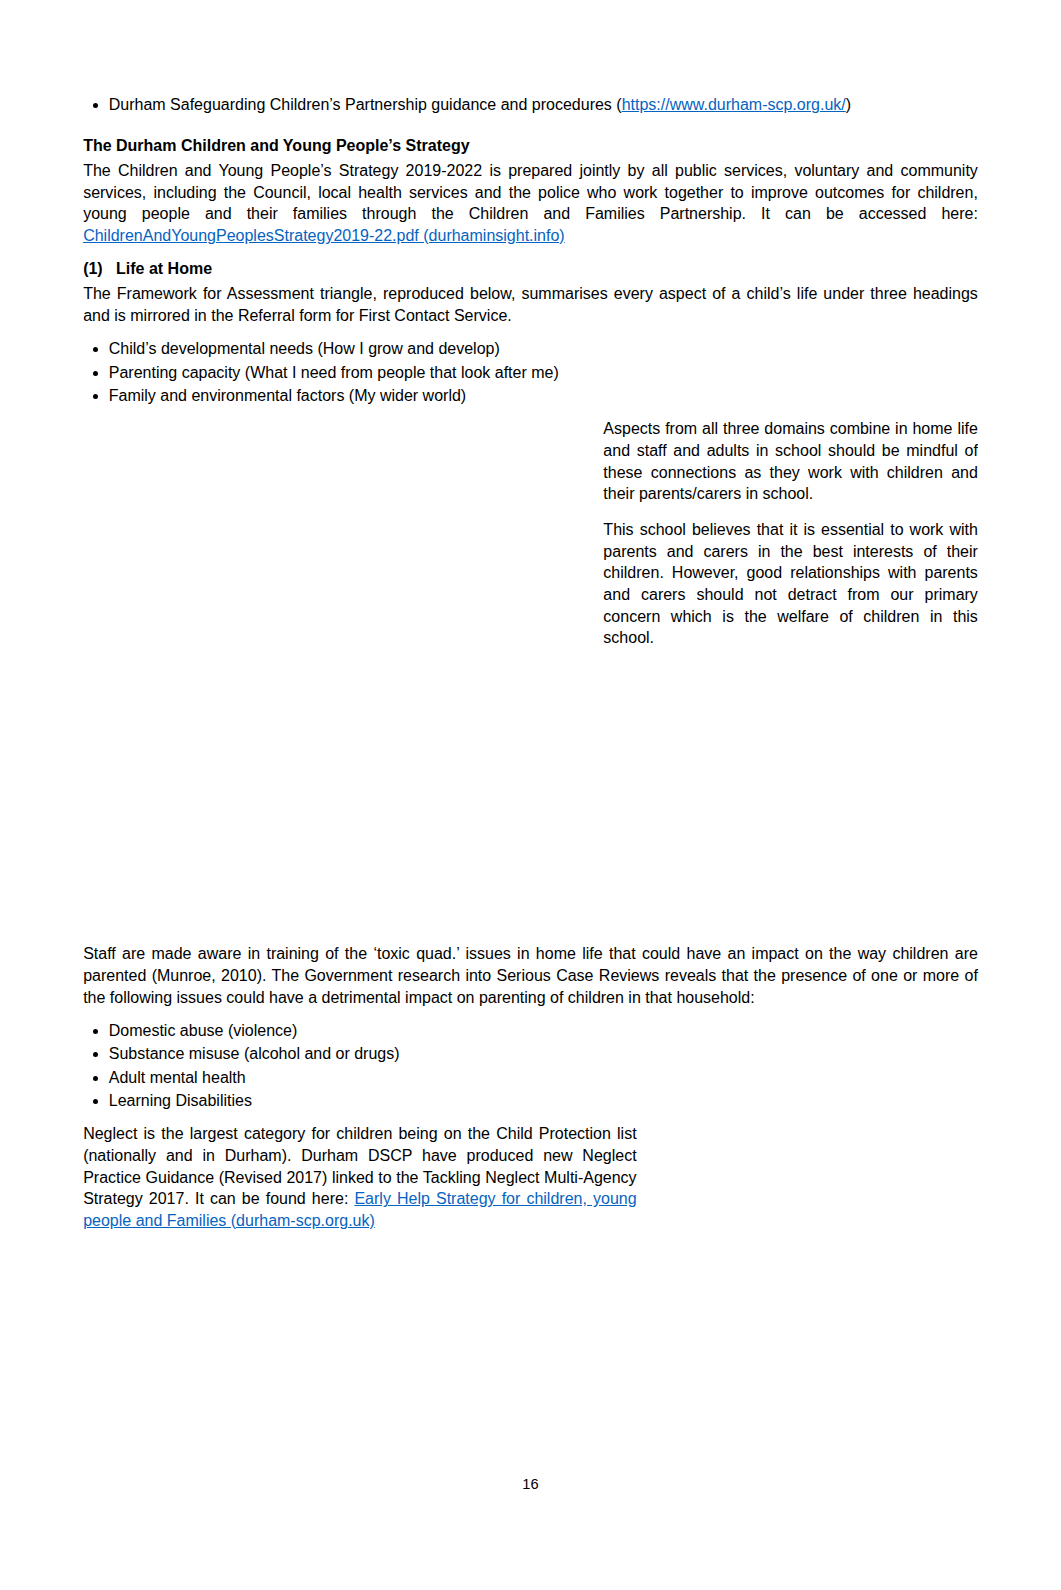Durham Safeguarding Children’s Partnership guidance and procedures (https://www.durham-scp.org.uk/)
The Durham Children and Young People’s Strategy
The Children and Young People’s Strategy 2019-2022 is prepared jointly by all public services, voluntary and community services, including the Council, local health services and the police who work together to improve outcomes for children, young people and their families through the Children and Families Partnership. It can be accessed here: ChildrenAndYoungPeoplesStrategy2019-22.pdf (durhaminsight.info)
(1) Life at Home
The Framework for Assessment triangle, reproduced below, summarises every aspect of a child’s life under three headings and is mirrored in the Referral form for First Contact Service.
Child’s developmental needs (How I grow and develop)
Parenting capacity (What I need from people that look after me)
Family and environmental factors (My wider world)
Aspects from all three domains combine in home life and staff and adults in school should be mindful of these connections as they work with children and their parents/carers in school.
This school believes that it is essential to work with parents and carers in the best interests of their children. However, good relationships with parents and carers should not detract from our primary concern which is the welfare of children in this school.
Staff are made aware in training of the ‘toxic quad.’ issues in home life that could have an impact on the way children are parented (Munroe, 2010). The Government research into Serious Case Reviews reveals that the presence of one or more of the following issues could have a detrimental impact on parenting of children in that household:
Domestic abuse (violence)
Substance misuse (alcohol and or drugs)
Adult mental health
Learning Disabilities
Neglect is the largest category for children being on the Child Protection list (nationally and in Durham). Durham DSCP have produced new Neglect Practice Guidance (Revised 2017) linked to the Tackling Neglect Multi-Agency Strategy 2017. It can be found here: Early Help Strategy for children, young people and Families (durham-scp.org.uk)
16